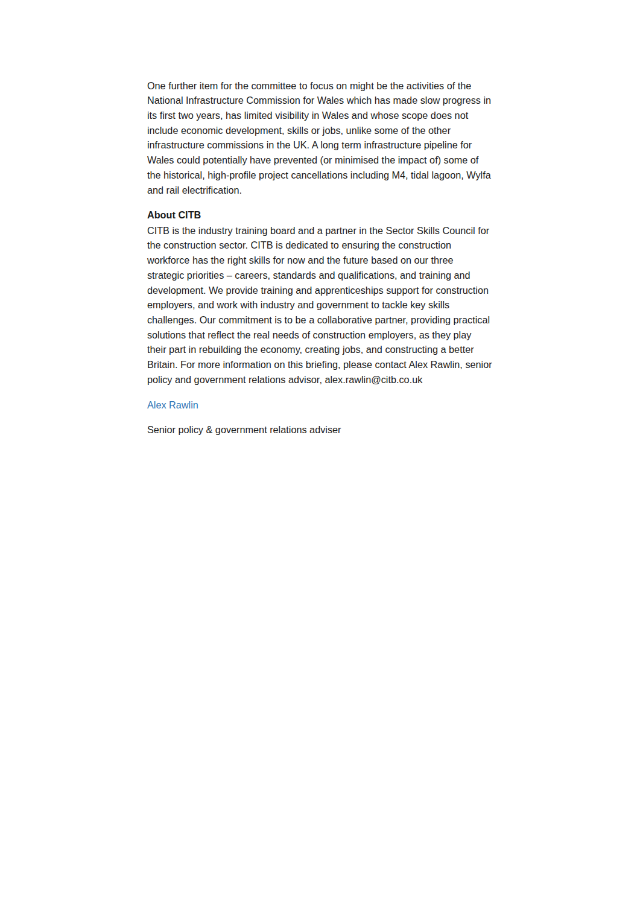One further item for the committee to focus on might be the activities of the National Infrastructure Commission for Wales which has made slow progress in its first two years, has limited visibility in Wales and whose scope does not include economic development, skills or jobs, unlike some of the other infrastructure commissions in the UK. A long term infrastructure pipeline for Wales could potentially have prevented (or minimised the impact of) some of the historical, high-profile project cancellations including M4, tidal lagoon, Wylfa and rail electrification.
About CITB
CITB is the industry training board and a partner in the Sector Skills Council for the construction sector. CITB is dedicated to ensuring the construction workforce has the right skills for now and the future based on our three strategic priorities – careers, standards and qualifications, and training and development. We provide training and apprenticeships support for construction employers, and work with industry and government to tackle key skills challenges. Our commitment is to be a collaborative partner, providing practical solutions that reflect the real needs of construction employers, as they play their part in rebuilding the economy, creating jobs, and constructing a better Britain. For more information on this briefing, please contact Alex Rawlin, senior policy and government relations advisor, alex.rawlin@citb.co.uk
Alex Rawlin
Senior policy & government relations adviser